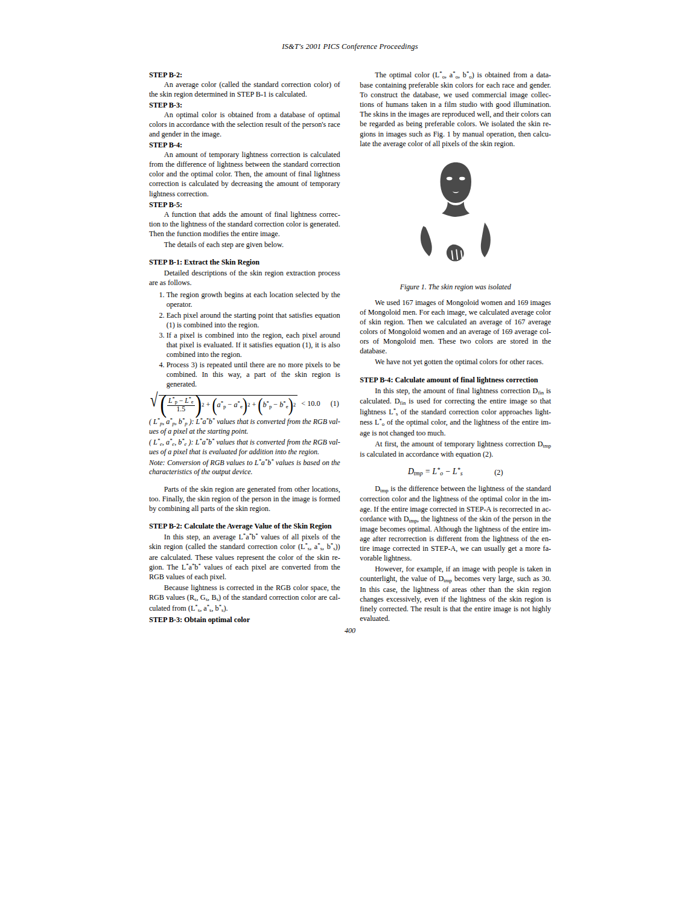IS&T's 2001 PICS Conference Proceedings
STEP B-2:
An average color (called the standard correction color) of the skin region determined in STEP B-1 is calculated.
STEP B-3:
An optimal color is obtained from a database of optimal colors in accordance with the selection result of the person's race and gender in the image.
STEP B-4:
An amount of temporary lightness correction is calculated from the difference of lightness between the standard correction color and the optimal color. Then, the amount of final lightness correction is calculated by decreasing the amount of temporary lightness correction.
STEP B-5:
A function that adds the amount of final lightness correction to the lightness of the standard correction color is generated. Then the function modifies the entire image.
The details of each step are given below.
STEP B-1: Extract the Skin Region
Detailed descriptions of the skin region extraction process are as follows.
The region growth begins at each location selected by the operator.
Each pixel around the starting point that satisfies equation (1) is combined into the region.
If a pixel is combined into the region, each pixel around that pixel is evaluated. If it satisfies equation (1), it is also combined into the region.
Process 3) is repeated until there are no more pixels to be combined. In this way, a part of the skin region is generated.
√ ( L*p − L*e 1.5 ) 2 + ( a*p − a*e ) 2 + ( b*p − b*e ) 2 < 10.0 (1)
( L*p, a*p, b*p ): L*a*b* values that is converted from the RGB values of a pixel at the starting point.
( L*e, a*e, b*e ): L*a*b* values that is converted from the RGB values of a pixel that is evaluated for addition into the region.
Note: Conversion of RGB values to L*a*b* values is based on the characteristics of the output device.
Parts of the skin region are generated from other locations, too. Finally, the skin region of the person in the image is formed by combining all parts of the skin region.
STEP B-2: Calculate the Average Value of the Skin Region
In this step, an average L*a*b* values of all pixels of the skin region (called the standard correction color (L*s, a*s, b*s)) are calculated. These values represent the color of the skin region. The L*a*b* values of each pixel are converted from the RGB values of each pixel.
Because lightness is corrected in the RGB color space, the RGB values (Rs, Gs, Bs) of the standard correction color are calculated from (L*s, a*s, b*s).
STEP B-3: Obtain optimal color
The optimal color (L*o, a*o, b*o) is obtained from a database containing preferable skin colors for each race and gender. To construct the database, we used commercial image collections of humans taken in a film studio with good illumination. The skins in the images are reproduced well, and their colors can be regarded as being preferable colors. We isolated the skin regions in images such as Fig. 1 by manual operation, then calculate the average color of all pixels of the skin region.
Figure 1. The skin region was isolated
We used 167 images of Mongoloid women and 169 images of Mongoloid men. For each image, we calculated average color of skin region. Then we calculated an average of 167 average colors of Mongoloid women and an average of 169 average colors of Mongoloid men. These two colors are stored in the database.
We have not yet gotten the optimal colors for other races.
STEP B-4: Calculate amount of final lightness correction
In this step, the amount of final lightness correction Dfin is calculated. Dfin is used for correcting the entire image so that lightness L*s of the standard correction color approaches lightness L*o of the optimal color, and the lightness of the entire image is not changed too much.
At first, the amount of temporary lightness correction Dtmp is calculated in accordance with equation (2).
Dtmp = L*o − L*s (2)
Dtmp is the difference between the lightness of the standard correction color and the lightness of the optimal color in the image. If the entire image corrected in STEP-A is recorrected in accordance with Dtmp, the lightness of the skin of the person in the image becomes optimal. Although the lightness of the entire image after recrorrection is different from the lightness of the entire image corrected in STEP-A, we can usually get a more favorable lightness.
However, for example, if an image with people is taken in counterlight, the value of Dtmp becomes very large, such as 30. In this case, the lightness of areas other than the skin region changes excessively, even if the lightness of the skin region is finely corrected. The result is that the entire image is not highly evaluated.
400